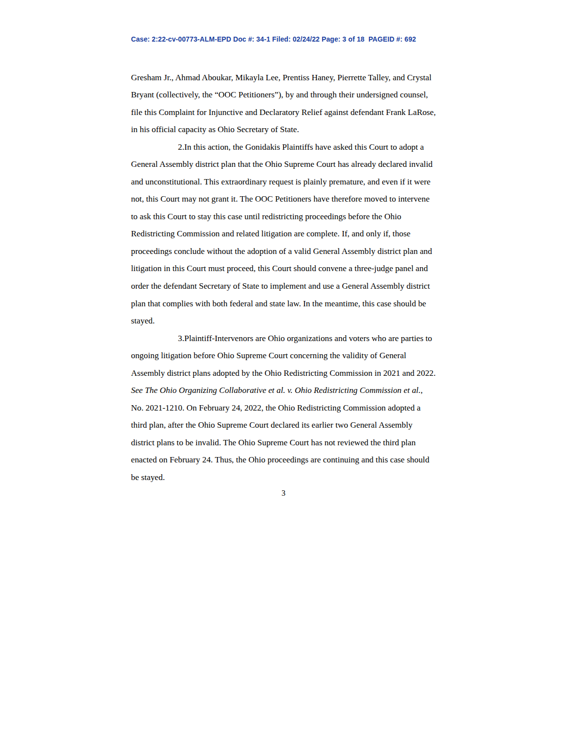Case: 2:22-cv-00773-ALM-EPD Doc #: 34-1 Filed: 02/24/22 Page: 3 of 18 PAGEID #: 692
Gresham Jr., Ahmad Aboukar, Mikayla Lee, Prentiss Haney, Pierrette Talley, and Crystal Bryant (collectively, the “OOC Petitioners”), by and through their undersigned counsel, file this Complaint for Injunctive and Declaratory Relief against defendant Frank LaRose, in his official capacity as Ohio Secretary of State.
2. In this action, the Gonidakis Plaintiffs have asked this Court to adopt a General Assembly district plan that the Ohio Supreme Court has already declared invalid and unconstitutional. This extraordinary request is plainly premature, and even if it were not, this Court may not grant it. The OOC Petitioners have therefore moved to intervene to ask this Court to stay this case until redistricting proceedings before the Ohio Redistricting Commission and related litigation are complete. If, and only if, those proceedings conclude without the adoption of a valid General Assembly district plan and litigation in this Court must proceed, this Court should convene a three-judge panel and order the defendant Secretary of State to implement and use a General Assembly district plan that complies with both federal and state law. In the meantime, this case should be stayed.
3. Plaintiff-Intervenors are Ohio organizations and voters who are parties to ongoing litigation before Ohio Supreme Court concerning the validity of General Assembly district plans adopted by the Ohio Redistricting Commission in 2021 and 2022. See The Ohio Organizing Collaborative et al. v. Ohio Redistricting Commission et al., No. 2021-1210. On February 24, 2022, the Ohio Redistricting Commission adopted a third plan, after the Ohio Supreme Court declared its earlier two General Assembly district plans to be invalid. The Ohio Supreme Court has not reviewed the third plan enacted on February 24. Thus, the Ohio proceedings are continuing and this case should be stayed.
3